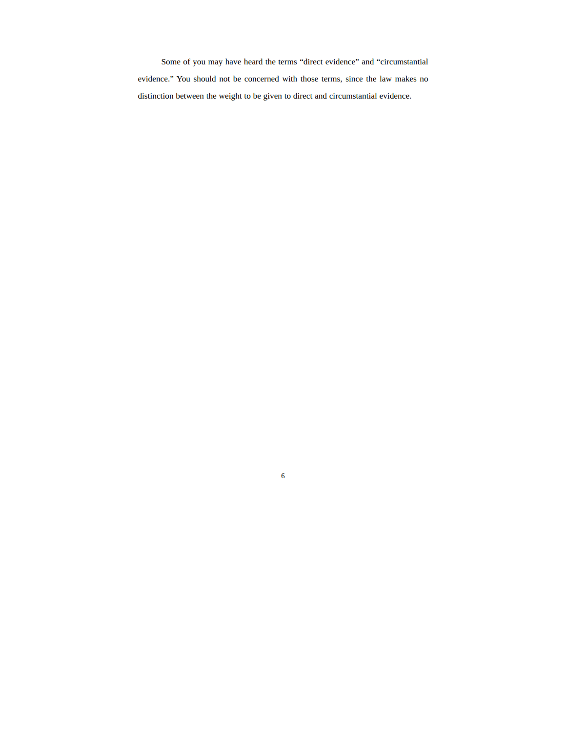Some of you may have heard the terms “direct evidence” and “circumstantial evidence.” You should not be concerned with those terms, since the law makes no distinction between the weight to be given to direct and circumstantial evidence.
6